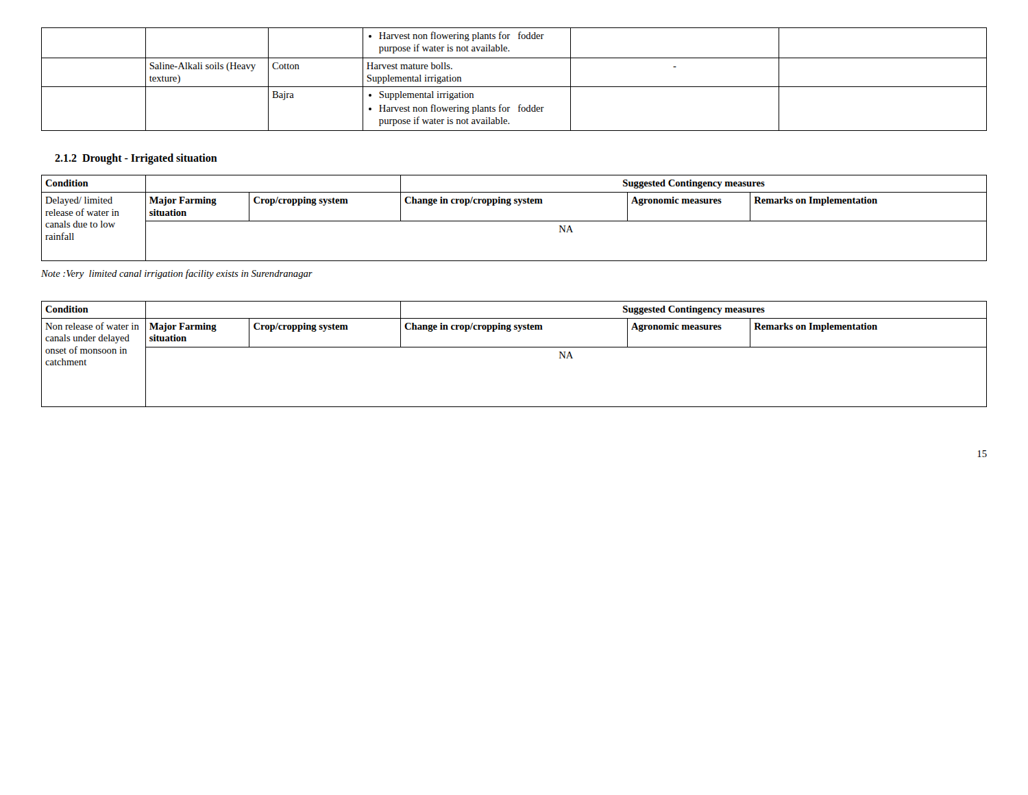| | | | Harvest non flowering plants for fodder purpose if water is not available. | | |
| | Saline-Alkali soils (Heavy texture) | Cotton | Harvest mature bolls. Supplemental irrigation | - | |
| | | Bajra | Supplemental irrigation Harvest non flowering plants for fodder purpose if water is not available. | | |
2.1.2 Drought - Irrigated situation
| Condition | | Suggested Contingency measures |
| --- | --- | --- |
| Delayed/ limited release of water in canals due to low rainfall | Major Farming situation | Crop/cropping system | Change in crop/cropping system | Agronomic measures | Remarks on Implementation |
| NA |
Note :Very limited canal irrigation facility exists in Surendranagar
| Condition | | Suggested Contingency measures |
| --- | --- | --- |
| Non release of water in canals under delayed onset of monsoon in catchment | Major Farming situation | Crop/cropping system | Change in crop/cropping system | Agronomic measures | Remarks on Implementation |
| NA |
15